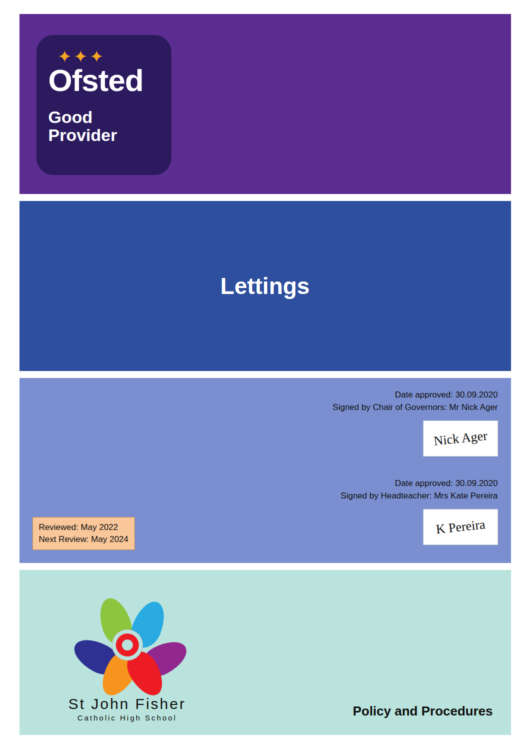✦✦✦
Ofsted
Good
Provider
Lettings
Date approved: 30.09.2020
Signed by Chair of Governors: Mr Nick Ager
Nick Ager
Date approved: 30.09.2020
Signed by Headteacher: Mrs Kate Pereira
K Pereira
Reviewed: May 2022
Next Review: May 2024
St John Fisher
Catholic High School
Policy and Procedures